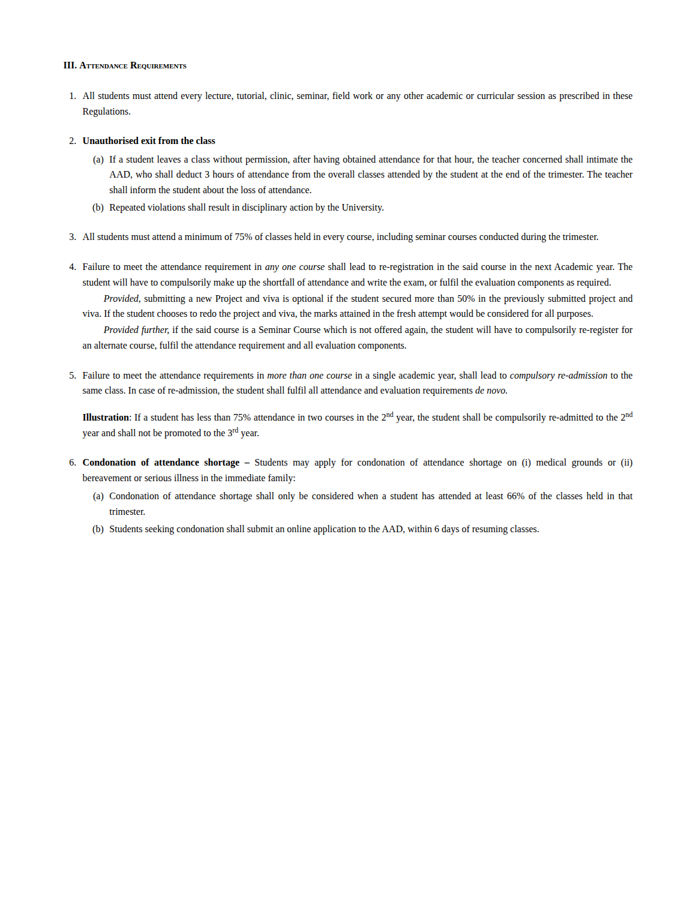III. Attendance Requirements
All students must attend every lecture, tutorial, clinic, seminar, field work or any other academic or curricular session as prescribed in these Regulations.
Unauthorised exit from the class
If a student leaves a class without permission, after having obtained attendance for that hour, the teacher concerned shall intimate the AAD, who shall deduct 3 hours of attendance from the overall classes attended by the student at the end of the trimester. The teacher shall inform the student about the loss of attendance.
Repeated violations shall result in disciplinary action by the University.
All students must attend a minimum of 75% of classes held in every course, including seminar courses conducted during the trimester.
Failure to meet the attendance requirement in any one course shall lead to re-registration in the said course in the next Academic year. The student will have to compulsorily make up the shortfall of attendance and write the exam, or fulfil the evaluation components as required.
Provided, submitting a new Project and viva is optional if the student secured more than 50% in the previously submitted project and viva. If the student chooses to redo the project and viva, the marks attained in the fresh attempt would be considered for all purposes.
Provided further, if the said course is a Seminar Course which is not offered again, the student will have to compulsorily re-register for an alternate course, fulfil the attendance requirement and all evaluation components.
Failure to meet the attendance requirements in more than one course in a single academic year, shall lead to compulsory re-admission to the same class. In case of re-admission, the student shall fulfil all attendance and evaluation requirements de novo.
Illustration: If a student has less than 75% attendance in two courses in the 2nd year, the student shall be compulsorily re-admitted to the 2nd year and shall not be promoted to the 3rd year.
Condonation of attendance shortage – Students may apply for condonation of attendance shortage on (i) medical grounds or (ii) bereavement or serious illness in the immediate family:
Condonation of attendance shortage shall only be considered when a student has attended at least 66% of the classes held in that trimester.
Students seeking condonation shall submit an online application to the AAD, within 6 days of resuming classes.